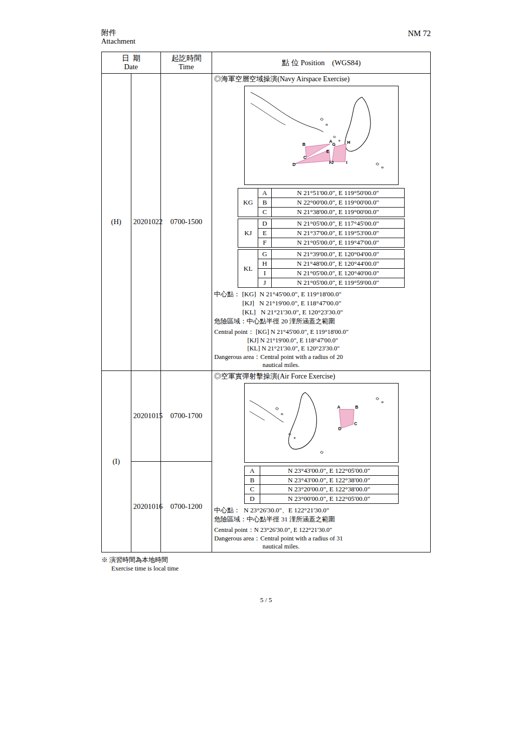附件
Attachment
NM 72
| 日 期 Date | 起訖時間 Time | 點 位 Position (WGS84) |
| --- | --- | --- |
| (H) | 20201022 | 0700-1500 | ◎海軍空層空域操演(Navy Airspace Exercise) B A C D E F G H I J / KG / A / N 21°51'00.0", E 119°50'00.0" / / B / N 22°00'00.0", E 119°00'00.0" / / C / N 21°38'00.0", E 119°00'00.0" / / KJ / D / N 21°05'00.0", E 117°45'00.0" / / E / N 21°37'00.0", E 119°53'00.0" / / F / N 21°05'00.0", E 119°47'00.0" / / KL / G / N 21°39'00.0", E 120°04'00.0" / / H / N 21°48'00.0", E 120°44'00.0" / / I / N 21°05'00.0", E 120°40'00.0" / / J / N 21°05'00.0", E 119°59'00.0" / 中心點： [KG] N 21°45'00.0", E 119°18'00.0" [KJ] N 21°19'00.0", E 118°47'00.0" [KL] N 21°21'30.0", E 120°23'30.0" 危險區域：中心點半徑 20 浬所涵蓋之範圍 Central point： [KG] N 21°45'00.0", E 119°18'00.0" [KJ] N 21°19'00.0", E 118°47'00.0" [KL] N 21°21'30.0", E 120°23'30.0" Dangerous area：Central point with a radius of 20 nautical miles. |
| (I) | 20201015 | 0700-1700 | ◎空軍實彈射擊操演(Air Force Exercise) A B C D / A / N 23°43'00.0", E 122°05'00.0" / / B / N 23°43'00.0", E 122°38'00.0" / / C / N 23°20'00.0", E 122°38'00.0" / / D / N 23°00'00.0", E 122°05'00.0" / 中心點： N 23°26'30.0"、E 122°21'30.0" 危險區域：中心點半徑 31 浬所涵蓋之範圍 Central point：N 23°26'30.0", E 122°21'30.0" Dangerous area：Central point with a radius of 31 nautical miles. |
| 20201016 | 0700-1200 |
※ 演習時間為本地時間
Exercise time is local time
5 / 5